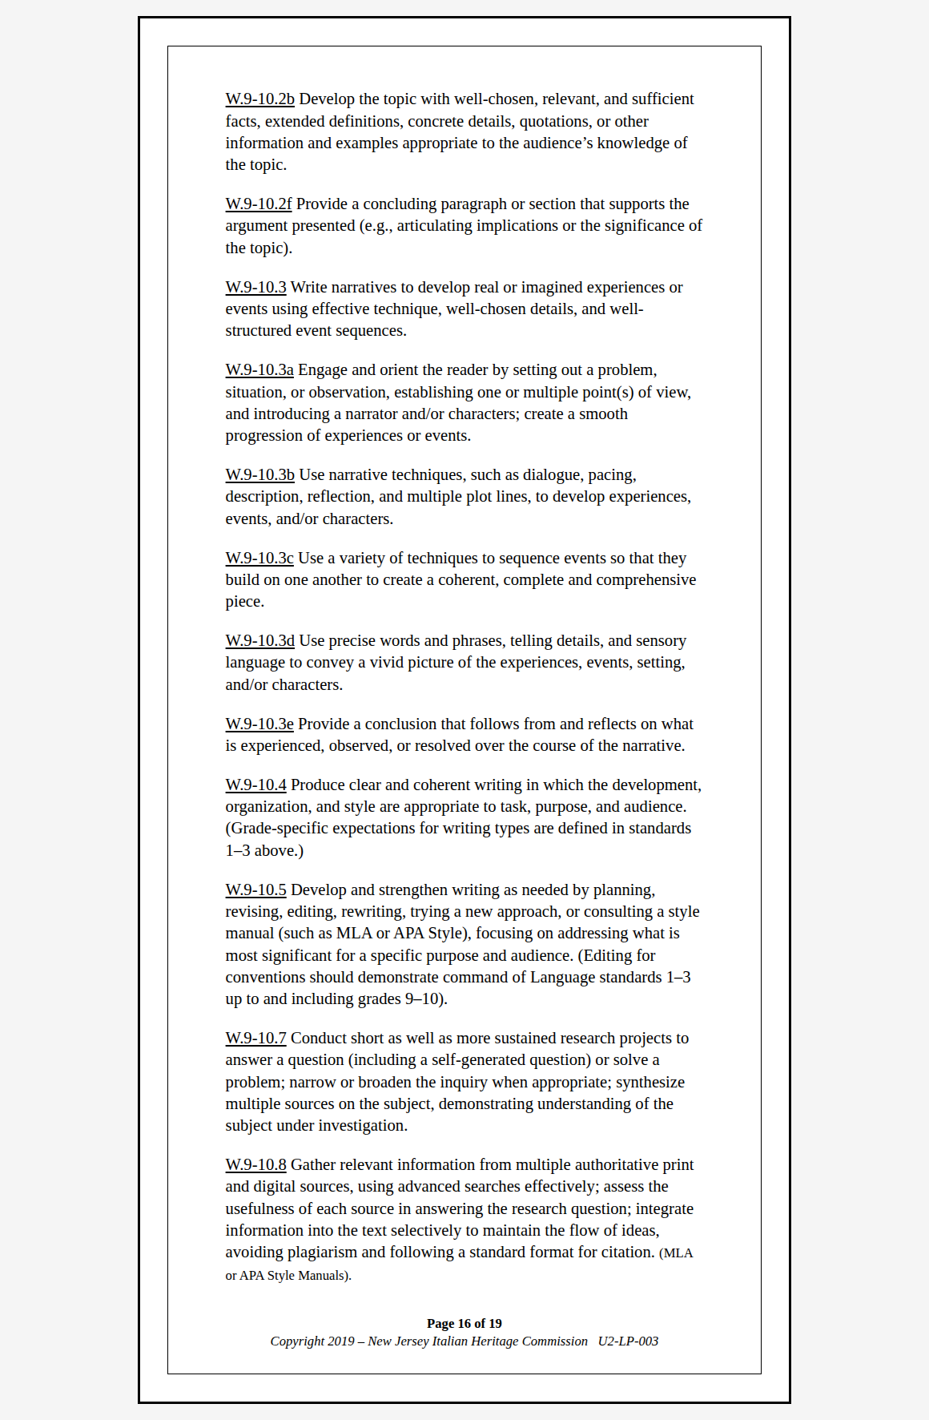W.9-10.2b Develop the topic with well-chosen, relevant, and sufficient facts, extended definitions, concrete details, quotations, or other information and examples appropriate to the audience’s knowledge of the topic.
W.9-10.2f Provide a concluding paragraph or section that supports the argument presented (e.g., articulating implications or the significance of the topic).
W.9-10.3 Write narratives to develop real or imagined experiences or events using effective technique, well-chosen details, and well-structured event sequences.
W.9-10.3a Engage and orient the reader by setting out a problem, situation, or observation, establishing one or multiple point(s) of view, and introducing a narrator and/or characters; create a smooth progression of experiences or events.
W.9-10.3b Use narrative techniques, such as dialogue, pacing, description, reflection, and multiple plot lines, to develop experiences, events, and/or characters.
W.9-10.3c Use a variety of techniques to sequence events so that they build on one another to create a coherent, complete and comprehensive piece.
W.9-10.3d Use precise words and phrases, telling details, and sensory language to convey a vivid picture of the experiences, events, setting, and/or characters.
W.9-10.3e Provide a conclusion that follows from and reflects on what is experienced, observed, or resolved over the course of the narrative.
W.9-10.4 Produce clear and coherent writing in which the development, organization, and style are appropriate to task, purpose, and audience. (Grade-specific expectations for writing types are defined in standards 1–3 above.)
W.9-10.5 Develop and strengthen writing as needed by planning, revising, editing, rewriting, trying a new approach, or consulting a style manual (such as MLA or APA Style), focusing on addressing what is most significant for a specific purpose and audience. (Editing for conventions should demonstrate command of Language standards 1–3 up to and including grades 9–10).
W.9-10.7 Conduct short as well as more sustained research projects to answer a question (including a self-generated question) or solve a problem; narrow or broaden the inquiry when appropriate; synthesize multiple sources on the subject, demonstrating understanding of the subject under investigation.
W.9-10.8 Gather relevant information from multiple authoritative print and digital sources, using advanced searches effectively; assess the usefulness of each source in answering the research question; integrate information into the text selectively to maintain the flow of ideas, avoiding plagiarism and following a standard format for citation. (MLA or APA Style Manuals).
Page 16 of 19
Copyright 2019 – New Jersey Italian Heritage Commission U2-LP-003